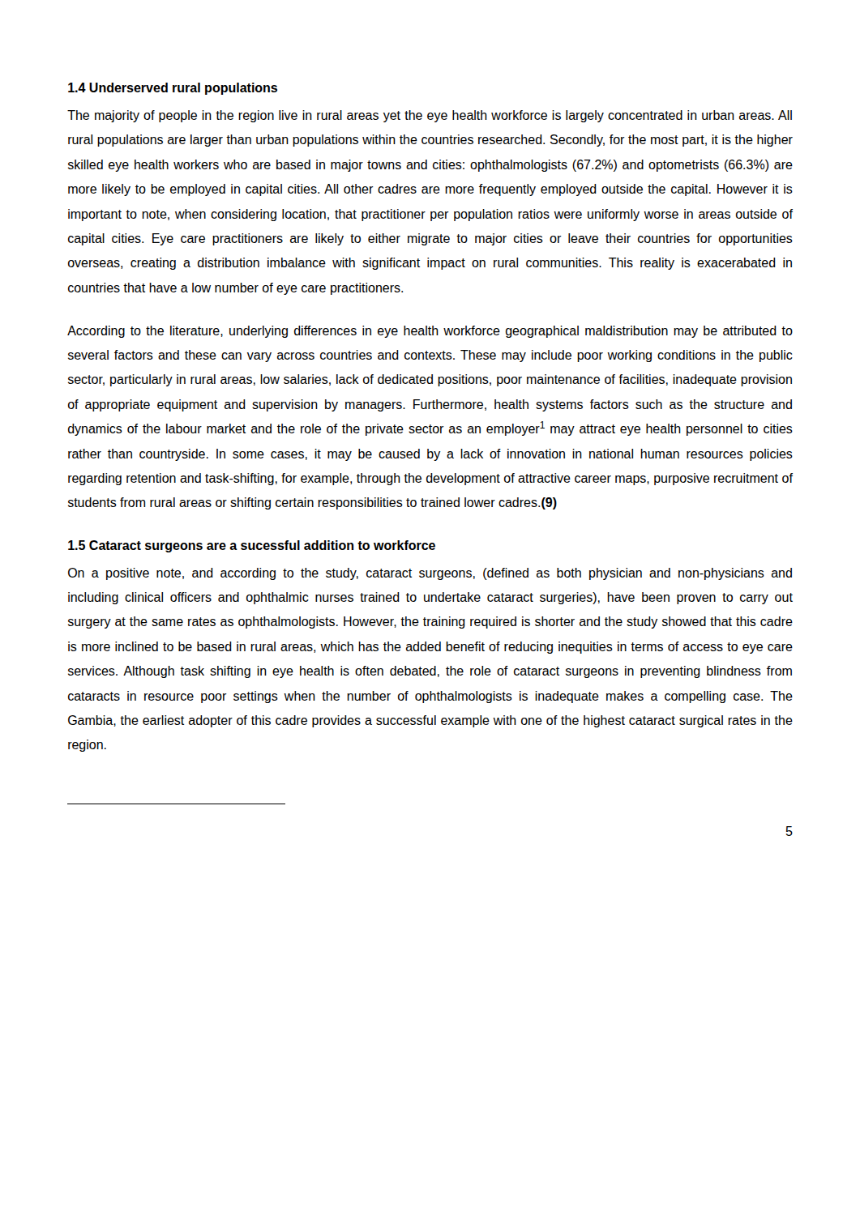1.4 Underserved rural populations
The majority of people in the region live in rural areas yet the eye health workforce is largely concentrated in urban areas. All rural populations are larger than urban populations within the countries researched. Secondly, for the most part, it is the higher skilled eye health workers who are based in major towns and cities: ophthalmologists (67.2%) and optometrists (66.3%) are more likely to be employed in capital cities. All other cadres are more frequently employed outside the capital. However it is important to note, when considering location, that practitioner per population ratios were uniformly worse in areas outside of capital cities. Eye care practitioners are likely to either migrate to major cities or leave their countries for opportunities overseas, creating a distribution imbalance with significant impact on rural communities. This reality is exacerabated in countries that have a low number of eye care practitioners.
According to the literature, underlying differences in eye health workforce geographical maldistribution may be attributed to several factors and these can vary across countries and contexts. These may include poor working conditions in the public sector, particularly in rural areas, low salaries, lack of dedicated positions, poor maintenance of facilities, inadequate provision of appropriate equipment and supervision by managers. Furthermore, health systems factors such as the structure and dynamics of the labour market and the role of the private sector as an employer1 may attract eye health personnel to cities rather than countryside. In some cases, it may be caused by a lack of innovation in national human resources policies regarding retention and task-shifting, for example, through the development of attractive career maps, purposive recruitment of students from rural areas or shifting certain responsibilities to trained lower cadres.(9)
1.5 Cataract surgeons are a sucessful addition to workforce
On a positive note, and according to the study, cataract surgeons, (defined as both physician and non-physicians and including clinical officers and ophthalmic nurses trained to undertake cataract surgeries), have been proven to carry out surgery at the same rates as ophthalmologists. However, the training required is shorter and the study showed that this cadre is more inclined to be based in rural areas, which has the added benefit of reducing inequities in terms of access to eye care services. Although task shifting in eye health is often debated, the role of cataract surgeons in preventing blindness from cataracts in resource poor settings when the number of ophthalmologists is inadequate makes a compelling case. The Gambia, the earliest adopter of this cadre provides a successful example with one of the highest cataract surgical rates in the region.
5